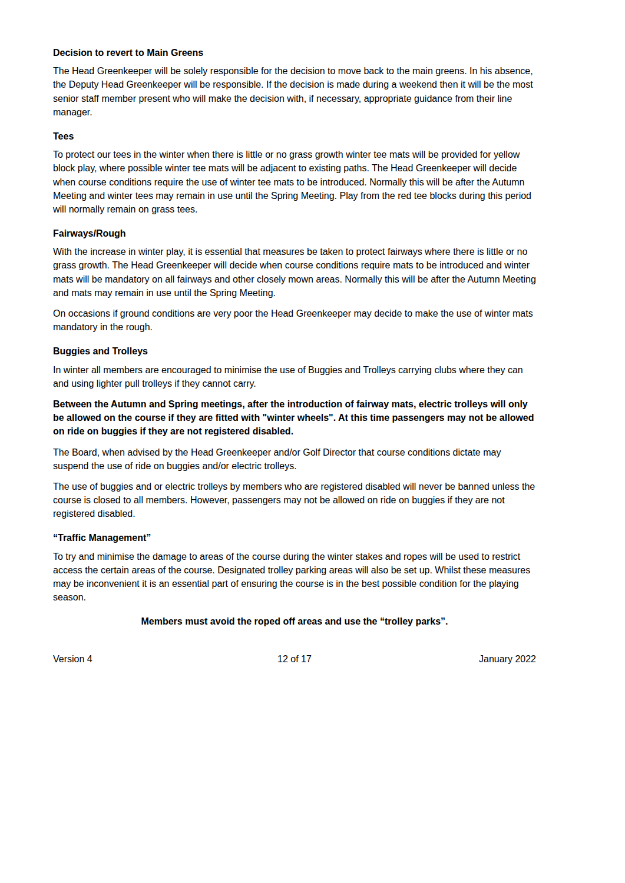Decision to revert to Main Greens
The Head Greenkeeper will be solely responsible for the decision to move back to the main greens. In his absence, the Deputy Head Greenkeeper will be responsible. If the decision is made during a weekend then it will be the most senior staff member present who will make the decision with, if necessary, appropriate guidance from their line manager.
Tees
To protect our tees in the winter when there is little or no grass growth winter tee mats will be provided for yellow block play, where possible winter tee mats will be adjacent to existing paths. The Head Greenkeeper will decide when course conditions require the use of winter tee mats to be introduced. Normally this will be after the Autumn Meeting and winter tees may remain in use until the Spring Meeting. Play from the red tee blocks during this period will normally remain on grass tees.
Fairways/Rough
With the increase in winter play, it is essential that measures be taken to protect fairways where there is little or no grass growth. The Head Greenkeeper will decide when course conditions require mats to be introduced and winter mats will be mandatory on all fairways and other closely mown areas. Normally this will be after the Autumn Meeting and mats may remain in use until the Spring Meeting.
On occasions if ground conditions are very poor the Head Greenkeeper may decide to make the use of winter mats mandatory in the rough.
Buggies and Trolleys
In winter all members are encouraged to minimise the use of Buggies and Trolleys carrying clubs where they can and using lighter pull trolleys if they cannot carry.
Between the Autumn and Spring meetings, after the introduction of fairway mats, electric trolleys will only be allowed on the course if they are fitted with "winter wheels". At this time passengers may not be allowed on ride on buggies if they are not registered disabled.
The Board, when advised by the Head Greenkeeper and/or Golf Director that course conditions dictate may suspend the use of ride on buggies and/or electric trolleys.
The use of buggies and or electric trolleys by members who are registered disabled will never be banned unless the course is closed to all members. However, passengers may not be allowed on ride on buggies if they are not registered disabled.
“Traffic Management”
To try and minimise the damage to areas of the course during the winter stakes and ropes will be used to restrict access the certain areas of the course. Designated trolley parking areas will also be set up. Whilst these measures may be inconvenient it is an essential part of ensuring the course is in the best possible condition for the playing season.
Members must avoid the roped off areas and use the “trolley parks”.
Version 4
12 of 17
January 2022